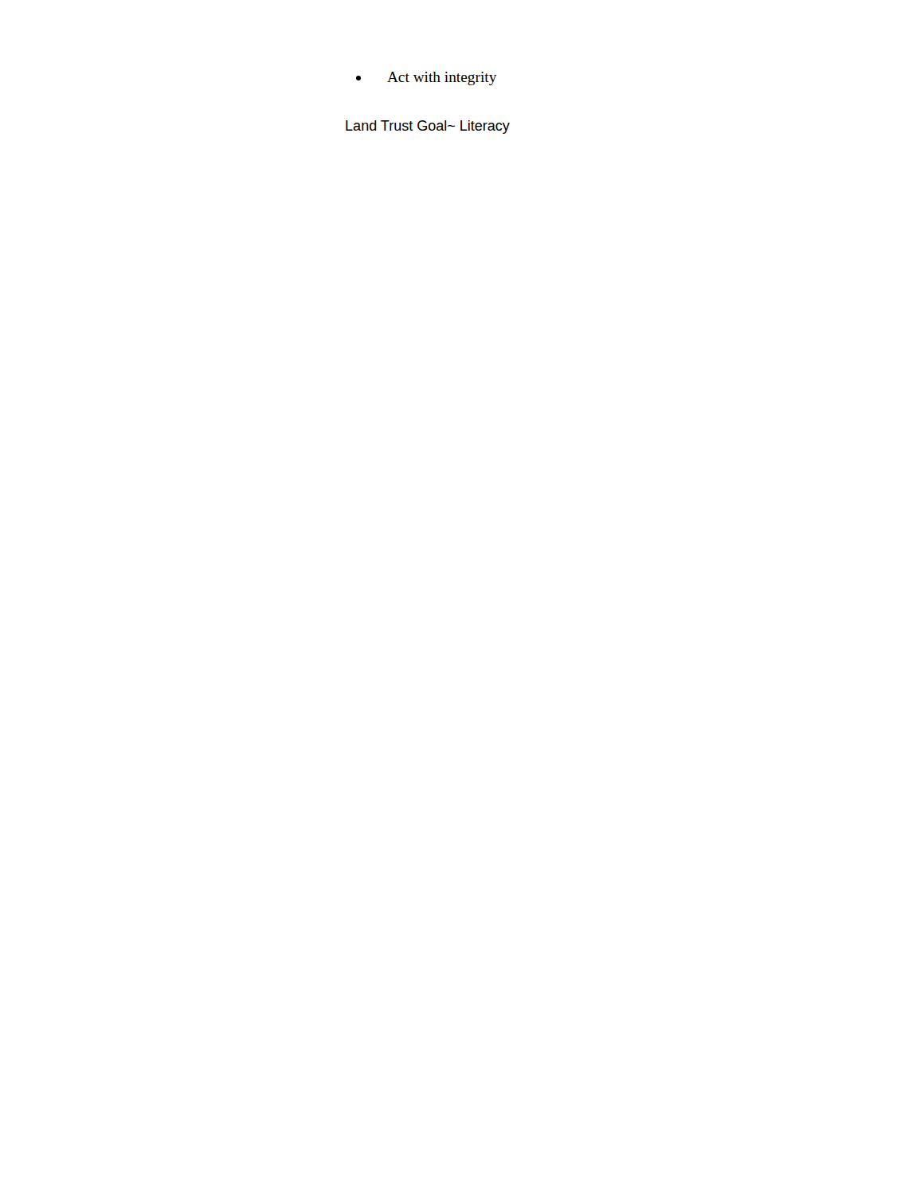Act with integrity
Land Trust Goal~ Literacy